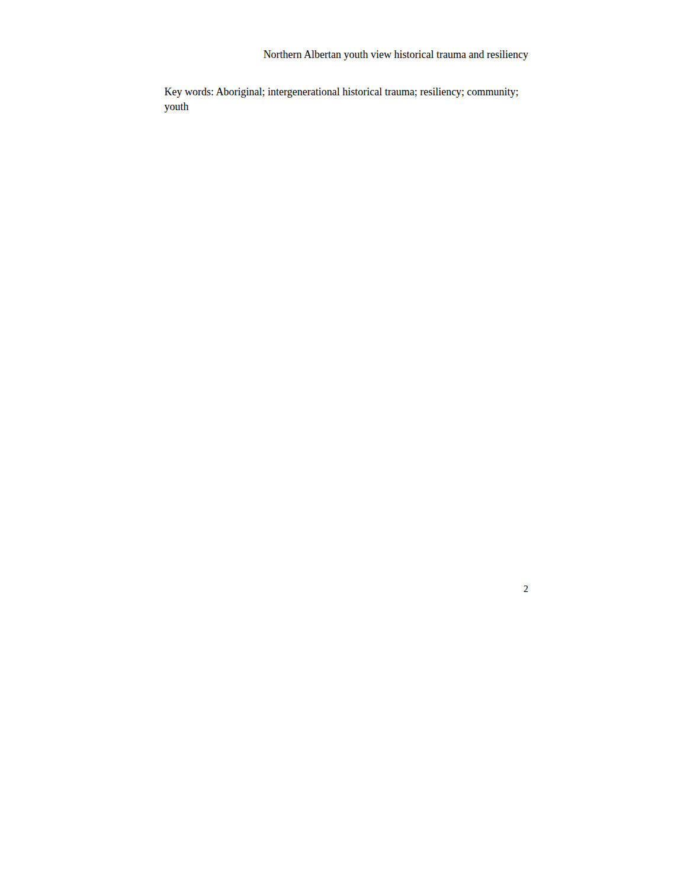Northern Albertan youth view historical trauma and resiliency
Key words: Aboriginal; intergenerational historical trauma; resiliency; community; youth
2